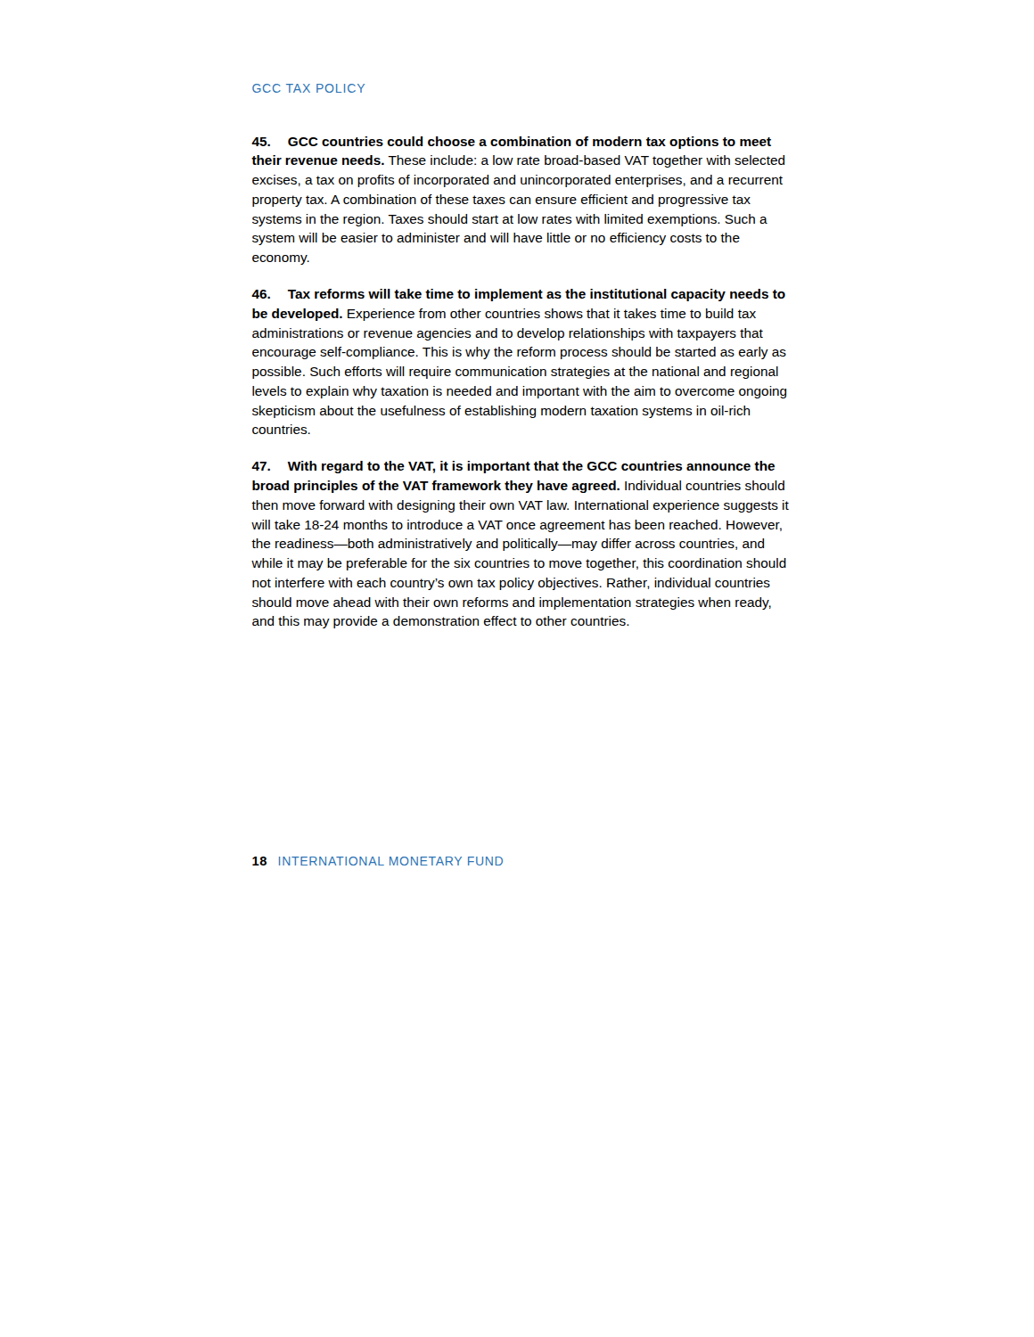GCC TAX POLICY
45. GCC countries could choose a combination of modern tax options to meet their revenue needs. These include: a low rate broad-based VAT together with selected excises, a tax on profits of incorporated and unincorporated enterprises, and a recurrent property tax. A combination of these taxes can ensure efficient and progressive tax systems in the region. Taxes should start at low rates with limited exemptions. Such a system will be easier to administer and will have little or no efficiency costs to the economy.
46. Tax reforms will take time to implement as the institutional capacity needs to be developed. Experience from other countries shows that it takes time to build tax administrations or revenue agencies and to develop relationships with taxpayers that encourage self-compliance. This is why the reform process should be started as early as possible. Such efforts will require communication strategies at the national and regional levels to explain why taxation is needed and important with the aim to overcome ongoing skepticism about the usefulness of establishing modern taxation systems in oil-rich countries.
47. With regard to the VAT, it is important that the GCC countries announce the broad principles of the VAT framework they have agreed. Individual countries should then move forward with designing their own VAT law. International experience suggests it will take 18-24 months to introduce a VAT once agreement has been reached. However, the readiness—both administratively and politically—may differ across countries, and while it may be preferable for the six countries to move together, this coordination should not interfere with each country’s own tax policy objectives. Rather, individual countries should move ahead with their own reforms and implementation strategies when ready, and this may provide a demonstration effect to other countries.
18 INTERNATIONAL MONETARY FUND